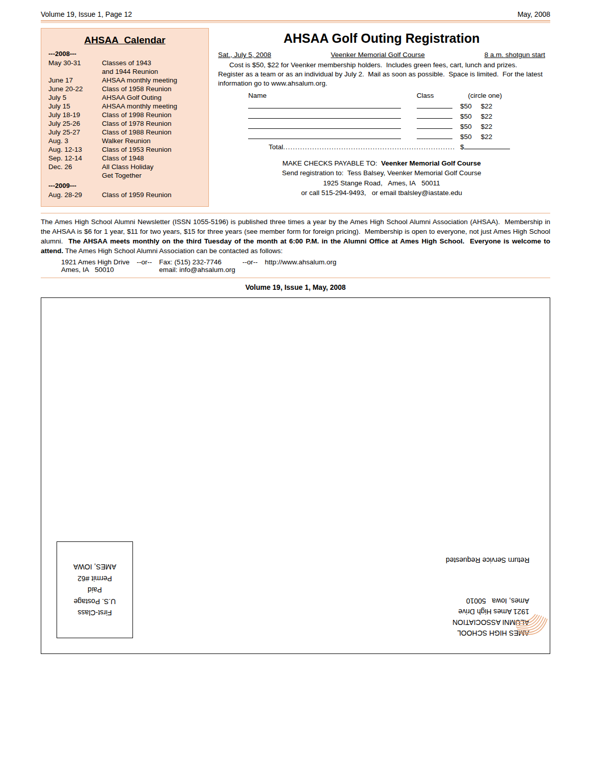Volume 19, Issue 1, Page 12
May, 2008
AHSAA Calendar
---2008---
| May 30-31 | Classes of 1943 |
| | and 1944 Reunion |
| June 17 | AHSAA monthly meeting |
| June 20-22 | Class of 1958 Reunion |
| July 5 | AHSAA Golf Outing |
| July 15 | AHSAA monthly meeting |
| July 18-19 | Class of 1998 Reunion |
| July 25-26 | Class of 1978 Reunion |
| July 25-27 | Class of 1988 Reunion |
| Aug. 3 | Walker Reunion |
| Aug. 12-13 | Class of 1953 Reunion |
| Sep. 12-14 | Class of 1948 |
| Dec. 26 | All Class Holiday |
| | Get Together |
---2009---
| Aug. 28-29 | Class of 1959 Reunion |
AHSAA Golf Outing Registration
Sat., July 5, 2008 Veenker Memorial Golf Course 8 a.m. shotgun start
Cost is $50, $22 for Veenker membership holders. Includes green fees, cart, lunch and prizes. Register as a team or as an individual by July 2. Mail as soon as possible. Space is limited. For the latest information go to www.ahsalum.org.
| Name | Class | (circle one) |
| --- | --- | --- |
| | | $50 $22 |
| | | $50 $22 |
| | | $50 $22 |
| | | $50 $22 |
| Total ....................................................................... | $ |
MAKE CHECKS PAYABLE TO: Veenker Memorial Golf Course
Send registration to: Tess Balsey, Veenker Memorial Golf Course
1925 Stange Road, Ames, IA 50011
or call 515-294-9493, or email tbalsley@iastate.edu
The Ames High School Alumni Newsletter (ISSN 1055-5196) is published three times a year by the Ames High School Alumni Association (AHSAA). Membership in the AHSAA is $6 for 1 year, $11 for two years, $15 for three years (see member form for foreign pricing). Membership is open to everyone, not just Ames High School alumni. The AHSAA meets monthly on the third Tuesday of the month at 6:00 P.M. in the Alumni Office at Ames High School. Everyone is welcome to attend. The Ames High School Alumni Association can be contacted as follows:
| 1921 Ames High Drive | --or-- | Fax: (515) 232-7746 | --or-- | http://www.ahsalum.org |
| Ames, IA 50010 | | email: info@ahsalum.org | | |
Volume 19, Issue 1, May, 2008
First-Class
U.S. Postage
Paid
Permit #62
AMES, IOWA
Return Service Requested
AMES HIGH SCHOOL
ALUMNI ASSOCIATION
1921 Ames High Drive
Ames, Iowa 50010